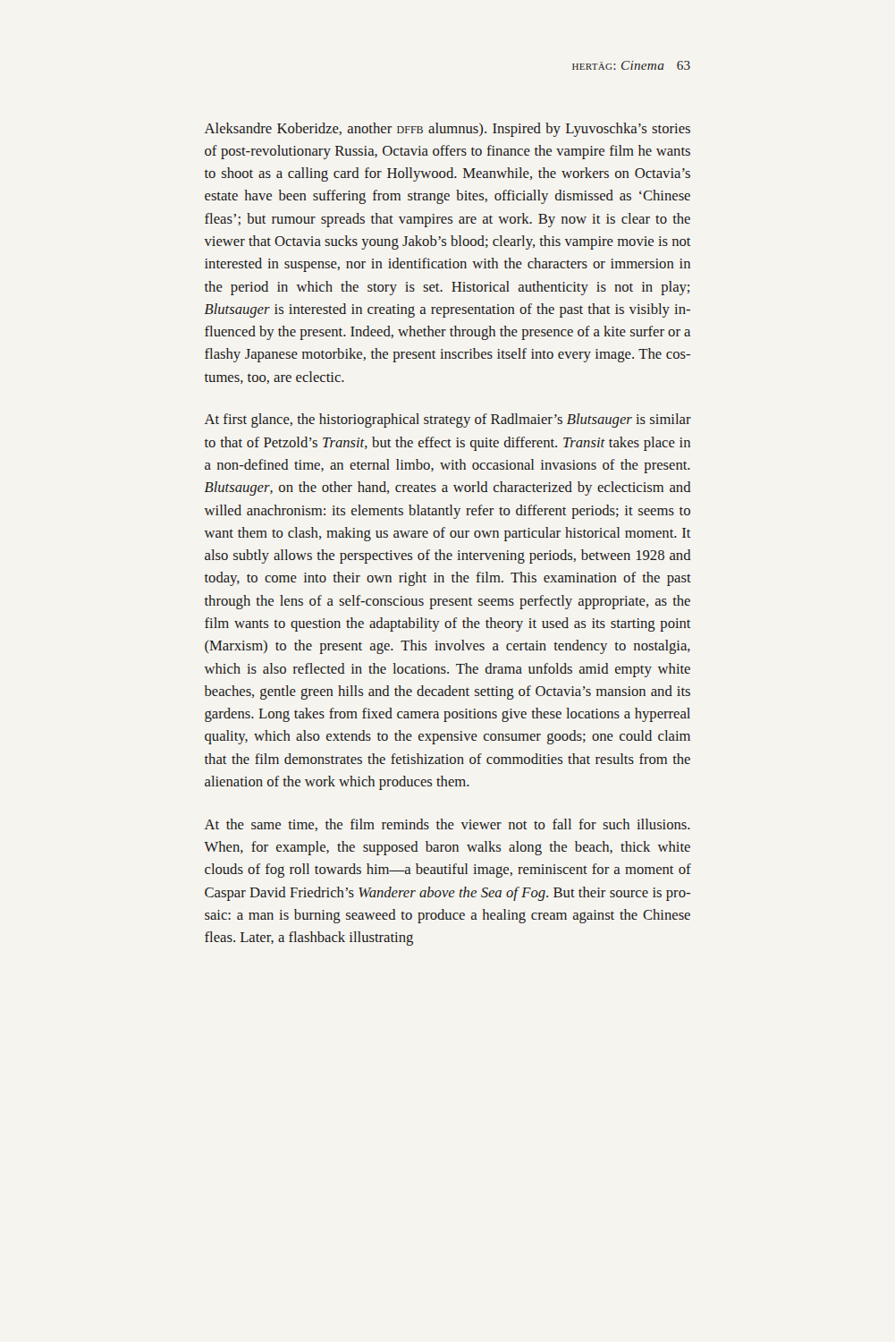Hertäg: Cinema 63
Aleksandre Koberidze, another dffb alumnus). Inspired by Lyuvoschka’s stories of post-revolutionary Russia, Octavia offers to finance the vampire film he wants to shoot as a calling card for Hollywood. Meanwhile, the workers on Octavia’s estate have been suffering from strange bites, officially dismissed as ‘Chinese fleas’; but rumour spreads that vampires are at work. By now it is clear to the viewer that Octavia sucks young Jakob’s blood; clearly, this vampire movie is not interested in suspense, nor in identification with the characters or immersion in the period in which the story is set. Historical authenticity is not in play; Blutsauger is interested in creating a representation of the past that is visibly influenced by the present. Indeed, whether through the presence of a kite surfer or a flashy Japanese motorbike, the present inscribes itself into every image. The costumes, too, are eclectic.
At first glance, the historiographical strategy of Radlmaier’s Blutsauger is similar to that of Petzold’s Transit, but the effect is quite different. Transit takes place in a non-defined time, an eternal limbo, with occasional invasions of the present. Blutsauger, on the other hand, creates a world characterized by eclecticism and willed anachronism: its elements blatantly refer to different periods; it seems to want them to clash, making us aware of our own particular historical moment. It also subtly allows the perspectives of the intervening periods, between 1928 and today, to come into their own right in the film. This examination of the past through the lens of a self-conscious present seems perfectly appropriate, as the film wants to question the adaptability of the theory it used as its starting point (Marxism) to the present age. This involves a certain tendency to nostalgia, which is also reflected in the locations. The drama unfolds amid empty white beaches, gentle green hills and the decadent setting of Octavia’s mansion and its gardens. Long takes from fixed camera positions give these locations a hyperreal quality, which also extends to the expensive consumer goods; one could claim that the film demonstrates the fetishization of commodities that results from the alienation of the work which produces them.
At the same time, the film reminds the viewer not to fall for such illusions. When, for example, the supposed baron walks along the beach, thick white clouds of fog roll towards him—a beautiful image, reminiscent for a moment of Caspar David Friedrich’s Wanderer above the Sea of Fog. But their source is prosaic: a man is burning seaweed to produce a healing cream against the Chinese fleas. Later, a flashback illustrating